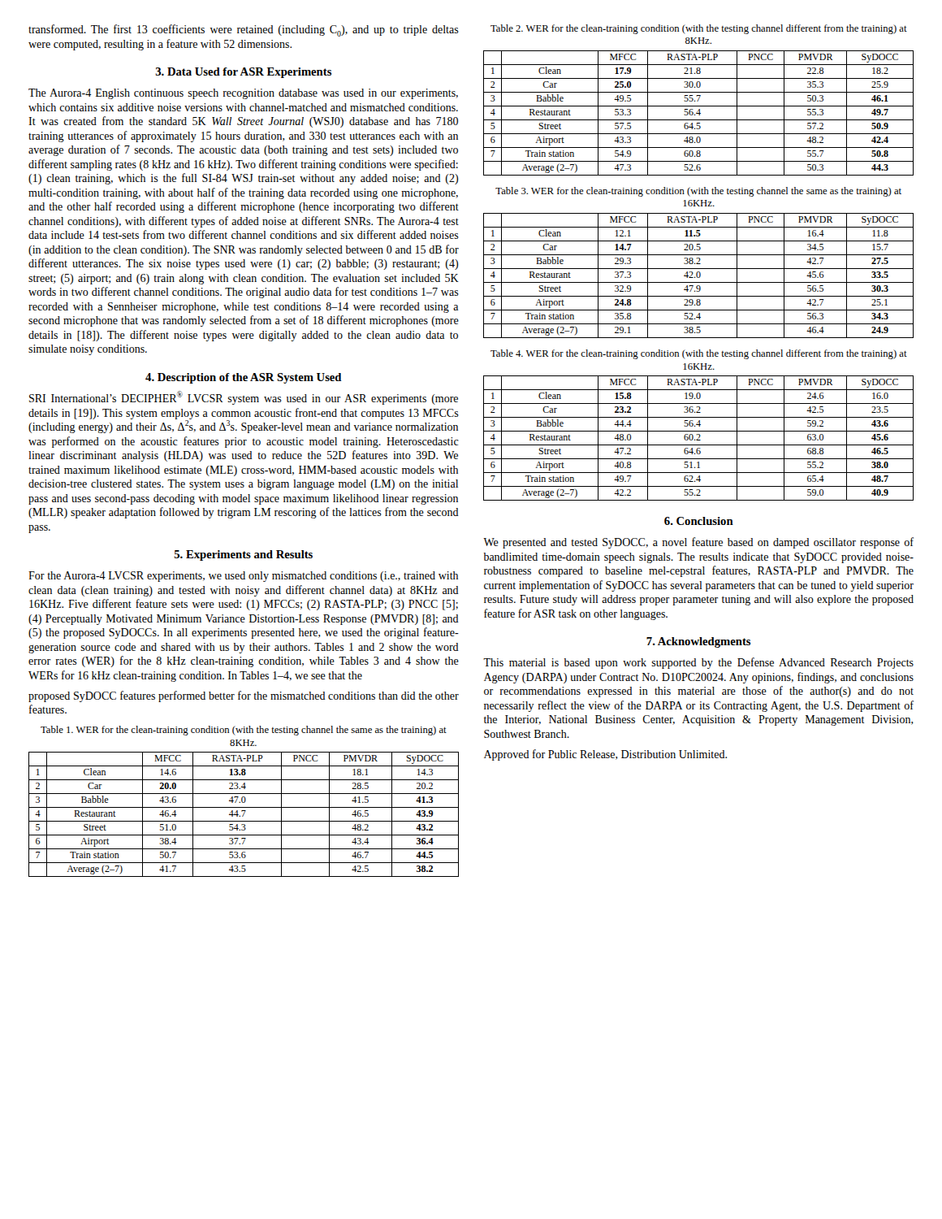transformed. The first 13 coefficients were retained (including C0), and up to triple deltas were computed, resulting in a feature with 52 dimensions.
3. Data Used for ASR Experiments
The Aurora-4 English continuous speech recognition database was used in our experiments, which contains six additive noise versions with channel-matched and mismatched conditions. It was created from the standard 5K Wall Street Journal (WSJ0) database and has 7180 training utterances of approximately 15 hours duration, and 330 test utterances each with an average duration of 7 seconds. The acoustic data (both training and test sets) included two different sampling rates (8 kHz and 16 kHz). Two different training conditions were specified: (1) clean training, which is the full SI-84 WSJ train-set without any added noise; and (2) multi-condition training, with about half of the training data recorded using one microphone, and the other half recorded using a different microphone (hence incorporating two different channel conditions), with different types of added noise at different SNRs. The Aurora-4 test data include 14 test-sets from two different channel conditions and six different added noises (in addition to the clean condition). The SNR was randomly selected between 0 and 15 dB for different utterances. The six noise types used were (1) car; (2) babble; (3) restaurant; (4) street; (5) airport; and (6) train along with clean condition. The evaluation set included 5K words in two different channel conditions. The original audio data for test conditions 1–7 was recorded with a Sennheiser microphone, while test conditions 8–14 were recorded using a second microphone that was randomly selected from a set of 18 different microphones (more details in [18]). The different noise types were digitally added to the clean audio data to simulate noisy conditions.
4. Description of the ASR System Used
SRI International’s DECIPHER® LVCSR system was used in our ASR experiments (more details in [19]). This system employs a common acoustic front-end that computes 13 MFCCs (including energy) and their Δs, Δ2s, and Δ3s. Speaker-level mean and variance normalization was performed on the acoustic features prior to acoustic model training. Heteroscedastic linear discriminant analysis (HLDA) was used to reduce the 52D features into 39D. We trained maximum likelihood estimate (MLE) cross-word, HMM-based acoustic models with decision-tree clustered states. The system uses a bigram language model (LM) on the initial pass and uses second-pass decoding with model space maximum likelihood linear regression (MLLR) speaker adaptation followed by trigram LM rescoring of the lattices from the second pass.
5. Experiments and Results
For the Aurora-4 LVCSR experiments, we used only mismatched conditions (i.e., trained with clean data (clean training) and tested with noisy and different channel data) at 8KHz and 16KHz. Five different feature sets were used: (1) MFCCs; (2) RASTA-PLP; (3) PNCC [5]; (4) Perceptually Motivated Minimum Variance Distortion-Less Response (PMVDR) [8]; and (5) the proposed SyDOCCs. In all experiments presented here, we used the original feature-generation source code and shared with us by their authors. Tables 1 and 2 show the word error rates (WER) for the 8 kHz clean-training condition, while Tables 3 and 4 show the WERs for 16 kHz clean-training condition. In Tables 1–4, we see that the
proposed SyDOCC features performed better for the mismatched conditions than did the other features.
Table 1. WER for the clean-training condition (with the testing channel the same as the training) at 8KHz.
| | | MFCC | RASTA-PLP | PNCC | PMVDR | SyDOCC |
| 1 | Clean | 14.6 | 13.8 | | 18.1 | 14.3 |
| 2 | Car | 20.0 | 23.4 | | 28.5 | 20.2 |
| 3 | Babble | 43.6 | 47.0 | | 41.5 | 41.3 |
| 4 | Restaurant | 46.4 | 44.7 | | 46.5 | 43.9 |
| 5 | Street | 51.0 | 54.3 | | 48.2 | 43.2 |
| 6 | Airport | 38.4 | 37.7 | | 43.4 | 36.4 |
| 7 | Train station | 50.7 | 53.6 | | 46.7 | 44.5 |
| | Average (2–7) | 41.7 | 43.5 | | 42.5 | 38.2 |
Table 2. WER for the clean-training condition (with the testing channel different from the training) at 8KHz.
| | | MFCC | RASTA-PLP | PNCC | PMVDR | SyDOCC |
| 1 | Clean | 17.9 | 21.8 | | 22.8 | 18.2 |
| 2 | Car | 25.0 | 30.0 | | 35.3 | 25.9 |
| 3 | Babble | 49.5 | 55.7 | | 50.3 | 46.1 |
| 4 | Restaurant | 53.3 | 56.4 | | 55.3 | 49.7 |
| 5 | Street | 57.5 | 64.5 | | 57.2 | 50.9 |
| 6 | Airport | 43.3 | 48.0 | | 48.2 | 42.4 |
| 7 | Train station | 54.9 | 60.8 | | 55.7 | 50.8 |
| | Average (2–7) | 47.3 | 52.6 | | 50.3 | 44.3 |
Table 3. WER for the clean-training condition (with the testing channel the same as the training) at 16KHz.
| | | MFCC | RASTA-PLP | PNCC | PMVDR | SyDOCC |
| 1 | Clean | 12.1 | 11.5 | | 16.4 | 11.8 |
| 2 | Car | 14.7 | 20.5 | | 34.5 | 15.7 |
| 3 | Babble | 29.3 | 38.2 | | 42.7 | 27.5 |
| 4 | Restaurant | 37.3 | 42.0 | | 45.6 | 33.5 |
| 5 | Street | 32.9 | 47.9 | | 56.5 | 30.3 |
| 6 | Airport | 24.8 | 29.8 | | 42.7 | 25.1 |
| 7 | Train station | 35.8 | 52.4 | | 56.3 | 34.3 |
| | Average (2–7) | 29.1 | 38.5 | | 46.4 | 24.9 |
Table 4. WER for the clean-training condition (with the testing channel different from the training) at 16KHz.
| | | MFCC | RASTA-PLP | PNCC | PMVDR | SyDOCC |
| 1 | Clean | 15.8 | 19.0 | | 24.6 | 16.0 |
| 2 | Car | 23.2 | 36.2 | | 42.5 | 23.5 |
| 3 | Babble | 44.4 | 56.4 | | 59.2 | 43.6 |
| 4 | Restaurant | 48.0 | 60.2 | | 63.0 | 45.6 |
| 5 | Street | 47.2 | 64.6 | | 68.8 | 46.5 |
| 6 | Airport | 40.8 | 51.1 | | 55.2 | 38.0 |
| 7 | Train station | 49.7 | 62.4 | | 65.4 | 48.7 |
| | Average (2–7) | 42.2 | 55.2 | | 59.0 | 40.9 |
6. Conclusion
We presented and tested SyDOCC, a novel feature based on damped oscillator response of bandlimited time-domain speech signals. The results indicate that SyDOCC provided noise-robustness compared to baseline mel-cepstral features, RASTA-PLP and PMVDR. The current implementation of SyDOCC has several parameters that can be tuned to yield superior results. Future study will address proper parameter tuning and will also explore the proposed feature for ASR task on other languages.
7. Acknowledgments
This material is based upon work supported by the Defense Advanced Research Projects Agency (DARPA) under Contract No. D10PC20024. Any opinions, findings, and conclusions or recommendations expressed in this material are those of the author(s) and do not necessarily reflect the view of the DARPA or its Contracting Agent, the U.S. Department of the Interior, National Business Center, Acquisition & Property Management Division, Southwest Branch.
Approved for Public Release, Distribution Unlimited.